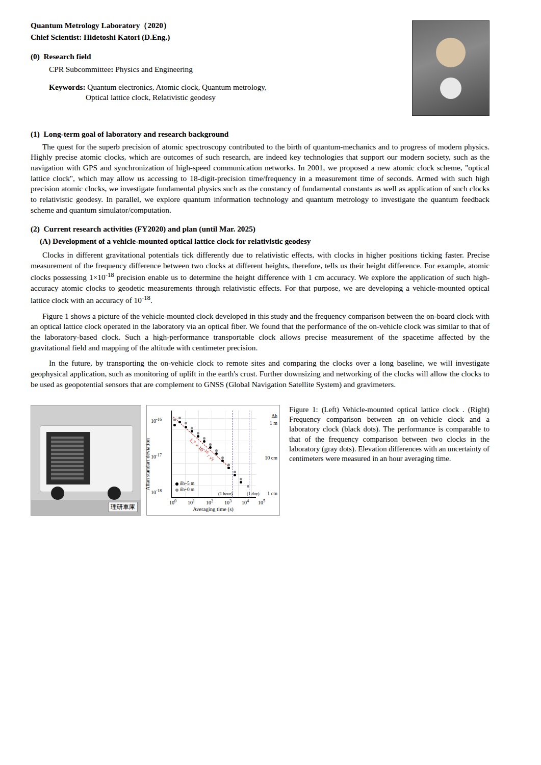Quantum Metrology Laboratory（2020）
Chief Scientist: Hidetoshi Katori (D.Eng.)
(0) Research field
CPR Subcommittee: Physics and Engineering
Keywords: Quantum electronics, Atomic clock, Quantum metrology,
Optical lattice clock, Relativistic geodesy
(1) Long-term goal of laboratory and research background
The quest for the superb precision of atomic spectroscopy contributed to the birth of quantum-mechanics and to progress of modern physics. Highly precise atomic clocks, which are outcomes of such research, are indeed key technologies that support our modern society, such as the navigation with GPS and synchronization of high-speed communication networks. In 2001, we proposed a new atomic clock scheme, "optical lattice clock", which may allow us accessing to 18-digit-precision time/frequency in a measurement time of seconds. Armed with such high precision atomic clocks, we investigate fundamental physics such as the constancy of fundamental constants as well as application of such clocks to relativistic geodesy. In parallel, we explore quantum information technology and quantum metrology to investigate the quantum feedback scheme and quantum simulator/computation.
(2) Current research activities (FY2020) and plan (until Mar. 2025)
(A) Development of a vehicle-mounted optical lattice clock for relativistic geodesy
Clocks in different gravitational potentials tick differently due to relativistic effects, with clocks in higher positions ticking faster. Precise measurement of the frequency difference between two clocks at different heights, therefore, tells us their height difference. For example, atomic clocks possessing 1×10-18 precision enable us to determine the height difference with 1 cm accuracy. We explore the application of such high-accuracy atomic clocks to geodetic measurements through relativistic effects. For that purpose, we are developing a vehicle-mounted optical lattice clock with an accuracy of 10-18.
Figure 1 shows a picture of the vehicle-mounted clock developed in this study and the frequency comparison between the on-board clock with an optical lattice clock operated in the laboratory via an optical fiber. We found that the performance of the on-vehicle clock was similar to that of the laboratory-based clock. Such a high-performance transportable clock allows precise measurement of the spacetime affected by the gravitational field and mapping of the altitude with centimeter precision.
In the future, by transporting the on-vehicle clock to remote sites and comparing the clocks over a long baseline, we will investigate geophysical application, such as monitoring of uplift in the earth's crust. Further downsizing and networking of the clocks will allow the clocks to be used as geopotential sensors that are complement to GNSS (Global Navigation Satellite System) and gravimeters.
理研車庫
Allan standart deviation
Averaging time (s)
10-16
10-17
10-18
100
101
102
103
104
105
Δh
1 m
10 cm
1 cm
1.7 × 10-16 / √τ
δh~5 m
δh~0 m
(1 hour)
(1 day)
Figure 1: (Left) Vehicle-mounted optical lattice clock . (Right) Frequency comparison between an on-vehicle clock and a laboratory clock (black dots). The performance is comparable to that of the frequency comparison between two clocks in the laboratory (gray dots). Elevation differences with an uncertainty of centimeters were measured in an hour averaging time.